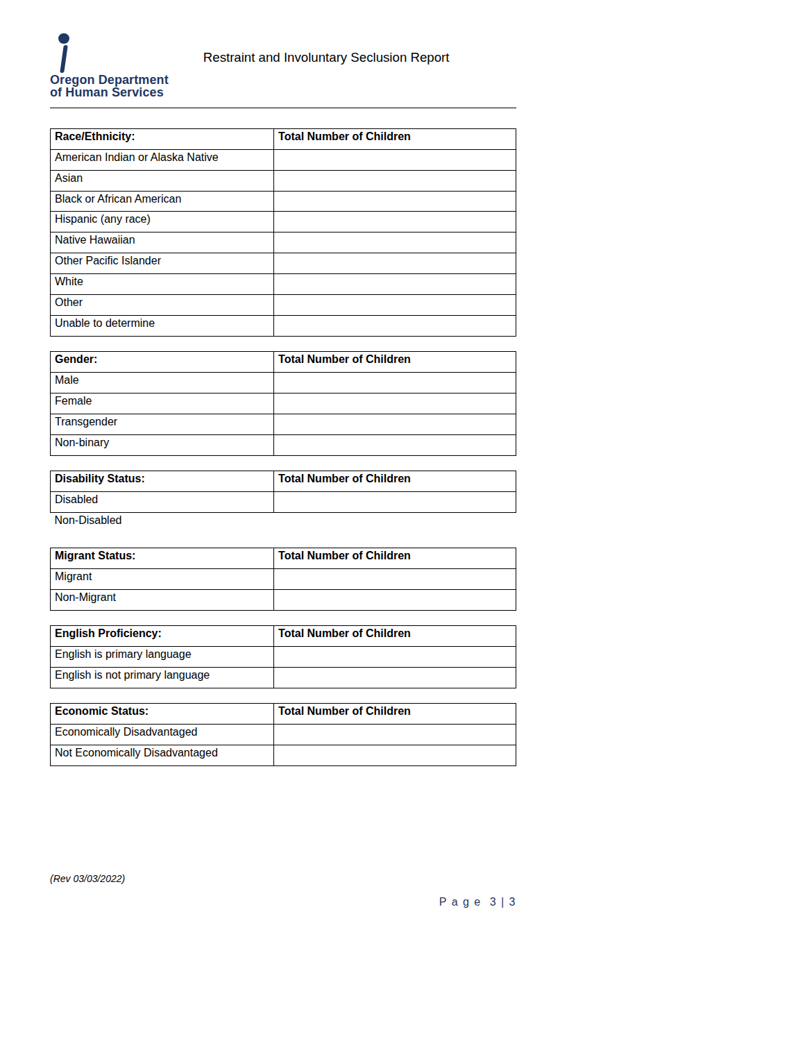Oregon Department of Human Services
Restraint and Involuntary Seclusion Report
| Race/Ethnicity: | Total Number of Children |
| --- | --- |
| American Indian or Alaska Native | |
| Asian | |
| Black or African American | |
| Hispanic (any race) | |
| Native Hawaiian | |
| Other Pacific Islander | |
| White | |
| Other | |
| Unable to determine | |
| Gender: | Total Number of Children |
| --- | --- |
| Male | |
| Female | |
| Transgender | |
| Non-binary | |
| Disability Status: | Total Number of Children |
| --- | --- |
| Disabled | |
| Non-Disabled | |
| Migrant Status: | Total Number of Children |
| --- | --- |
| Migrant | |
| Non-Migrant | |
| English Proficiency: | Total Number of Children |
| --- | --- |
| English is primary language | |
| English is not primary language | |
| Economic Status: | Total Number of Children |
| --- | --- |
| Economically Disadvantaged | |
| Not Economically Disadvantaged | |
(Rev 03/03/2022)
P a g e 3 | 3